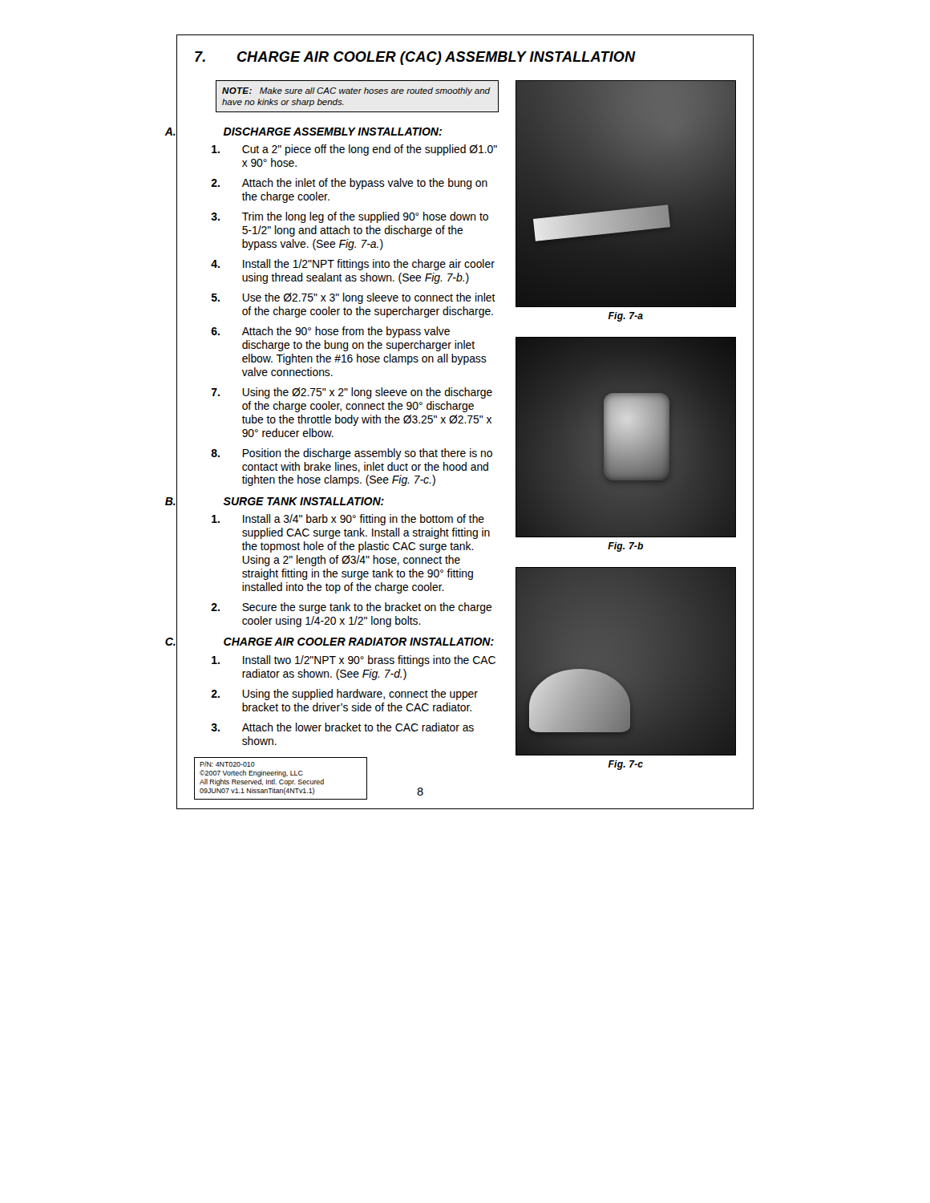7. CHARGE AIR COOLER (CAC) ASSEMBLY INSTALLATION
NOTE: Make sure all CAC water hoses are routed smoothly and have no kinks or sharp bends.
A. DISCHARGE ASSEMBLY INSTALLATION:
Cut a 2" piece off the long end of the supplied Ø1.0" x 90° hose.
Attach the inlet of the bypass valve to the bung on the charge cooler.
Trim the long leg of the supplied 90° hose down to 5-1/2" long and attach to the discharge of the bypass valve. (See Fig. 7-a.)
Install the 1/2"NPT fittings into the charge air cooler using thread sealant as shown. (See Fig. 7-b.)
Use the Ø2.75" x 3" long sleeve to connect the inlet of the charge cooler to the supercharger discharge.
Attach the 90° hose from the bypass valve discharge to the bung on the supercharger inlet elbow. Tighten the #16 hose clamps on all bypass valve connections.
Using the Ø2.75" x 2" long sleeve on the discharge of the charge cooler, connect the 90° discharge tube to the throttle body with the Ø3.25" x Ø2.75" x 90° reducer elbow.
Position the discharge assembly so that there is no contact with brake lines, inlet duct or the hood and tighten the hose clamps. (See Fig. 7-c.)
B. SURGE TANK INSTALLATION:
Install a 3/4" barb x 90° fitting in the bottom of the supplied CAC surge tank. Install a straight fitting in the topmost hole of the plastic CAC surge tank. Using a 2" length of Ø3/4" hose, connect the straight fitting in the surge tank to the 90° fitting installed into the top of the charge cooler.
Secure the surge tank to the bracket on the charge cooler using 1/4-20 x 1/2" long bolts.
C. CHARGE AIR COOLER RADIATOR INSTALLATION:
Install two 1/2"NPT x 90° brass fittings into the CAC radiator as shown. (See Fig. 7-d.)
Using the supplied hardware, connect the upper bracket to the driver’s side of the CAC radiator.
Attach the lower bracket to the CAC radiator as shown.
Fig. 7-a
Fig. 7-b
Fig. 7-c
P/N: 4NT020-010
©2007 Vortech Engineering, LLC
All Rights Reserved, Intl. Copr. Secured
09JUN07 v1.1 NissanTitan(4NTv1.1)
8